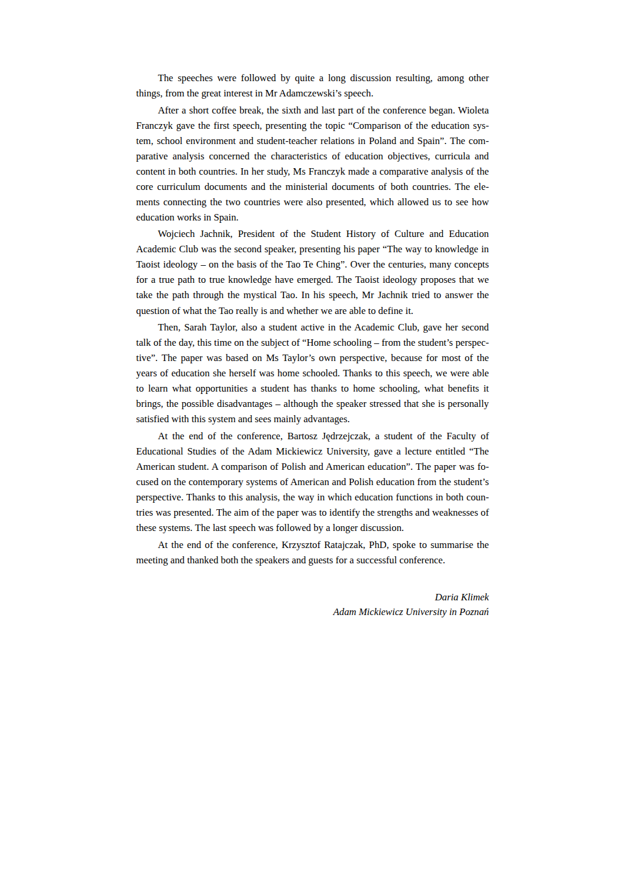The speeches were followed by quite a long discussion resulting, among other things, from the great interest in Mr Adamczewski’s speech.
After a short coffee break, the sixth and last part of the conference began. Wioleta Franczyk gave the first speech, presenting the topic “Comparison of the education system, school environment and student-teacher relations in Poland and Spain”. The comparative analysis concerned the characteristics of education objectives, curricula and content in both countries. In her study, Ms Franczyk made a comparative analysis of the core curriculum documents and the ministerial documents of both countries. The elements connecting the two countries were also presented, which allowed us to see how education works in Spain.
Wojciech Jachnik, President of the Student History of Culture and Education Academic Club was the second speaker, presenting his paper “The way to knowledge in Taoist ideology – on the basis of the Tao Te Ching”. Over the centuries, many concepts for a true path to true knowledge have emerged. The Taoist ideology proposes that we take the path through the mystical Tao. In his speech, Mr Jachnik tried to answer the question of what the Tao really is and whether we are able to define it.
Then, Sarah Taylor, also a student active in the Academic Club, gave her second talk of the day, this time on the subject of “Home schooling – from the student’s perspective”. The paper was based on Ms Taylor’s own perspective, because for most of the years of education she herself was home schooled. Thanks to this speech, we were able to learn what opportunities a student has thanks to home schooling, what benefits it brings, the possible disadvantages – although the speaker stressed that she is personally satisfied with this system and sees mainly advantages.
At the end of the conference, Bartosz Jędrzejczak, a student of the Faculty of Educational Studies of the Adam Mickiewicz University, gave a lecture entitled “The American student. A comparison of Polish and American education”. The paper was focused on the contemporary systems of American and Polish education from the student’s perspective. Thanks to this analysis, the way in which education functions in both countries was presented. The aim of the paper was to identify the strengths and weaknesses of these systems. The last speech was followed by a longer discussion.
At the end of the conference, Krzysztof Ratajczak, PhD, spoke to summarise the meeting and thanked both the speakers and guests for a successful conference.
Daria Klimek Adam Mickiewicz University in Poznań